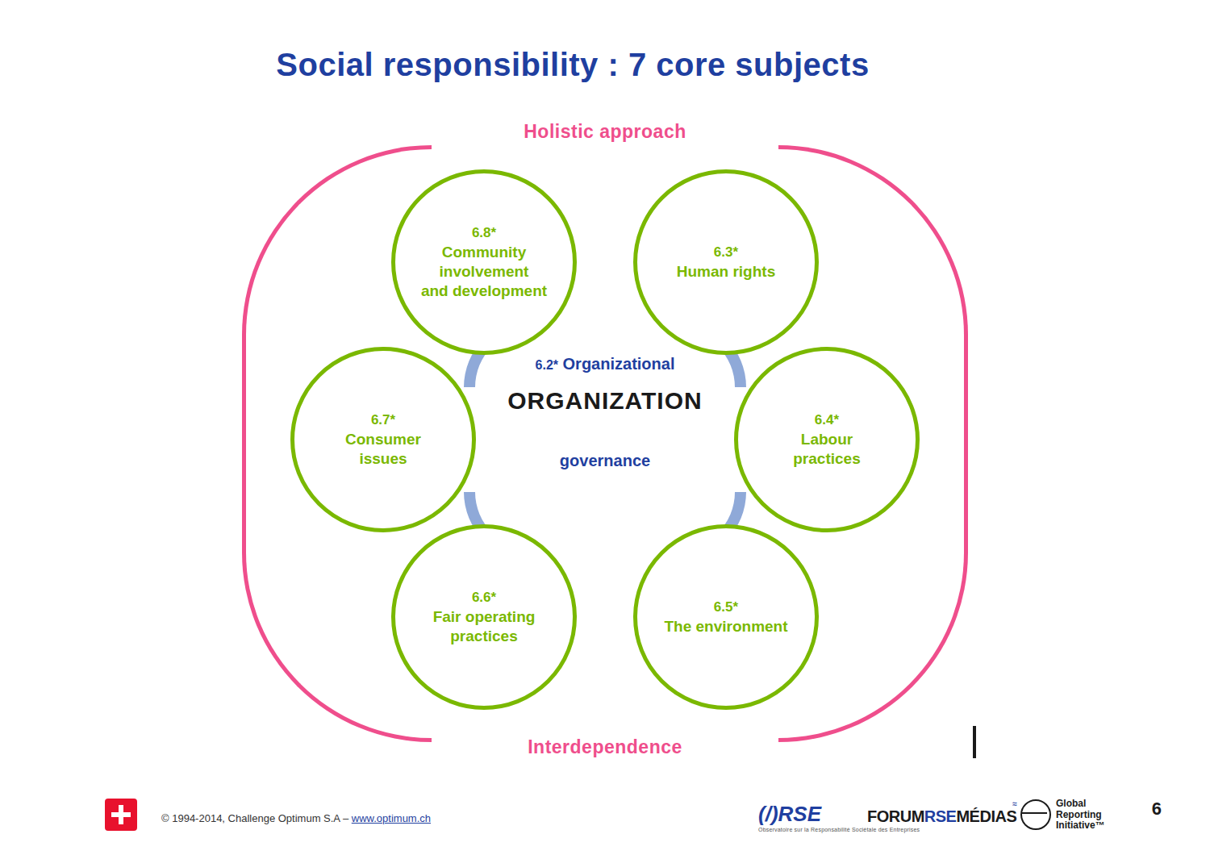Social responsibility : 7 core subjects
Holistic approach
Interdependence
6.8*Community
involvement
and development
6.3*Human rights
6.7*Consumer
issues
6.4*Labour
practices
6.6*Fair operating
practices
6.5*The environment
6.2* Organizational
ORGANIZATION
governance
© 1994-2014, Challenge Optimum S.A – www.optimum.ch
(/)RSE Observatoire sur la Responsabilité Sociétale des Entreprises
≈ FORUMRSEMÉDIAS
Global Reporting Initiative™
6